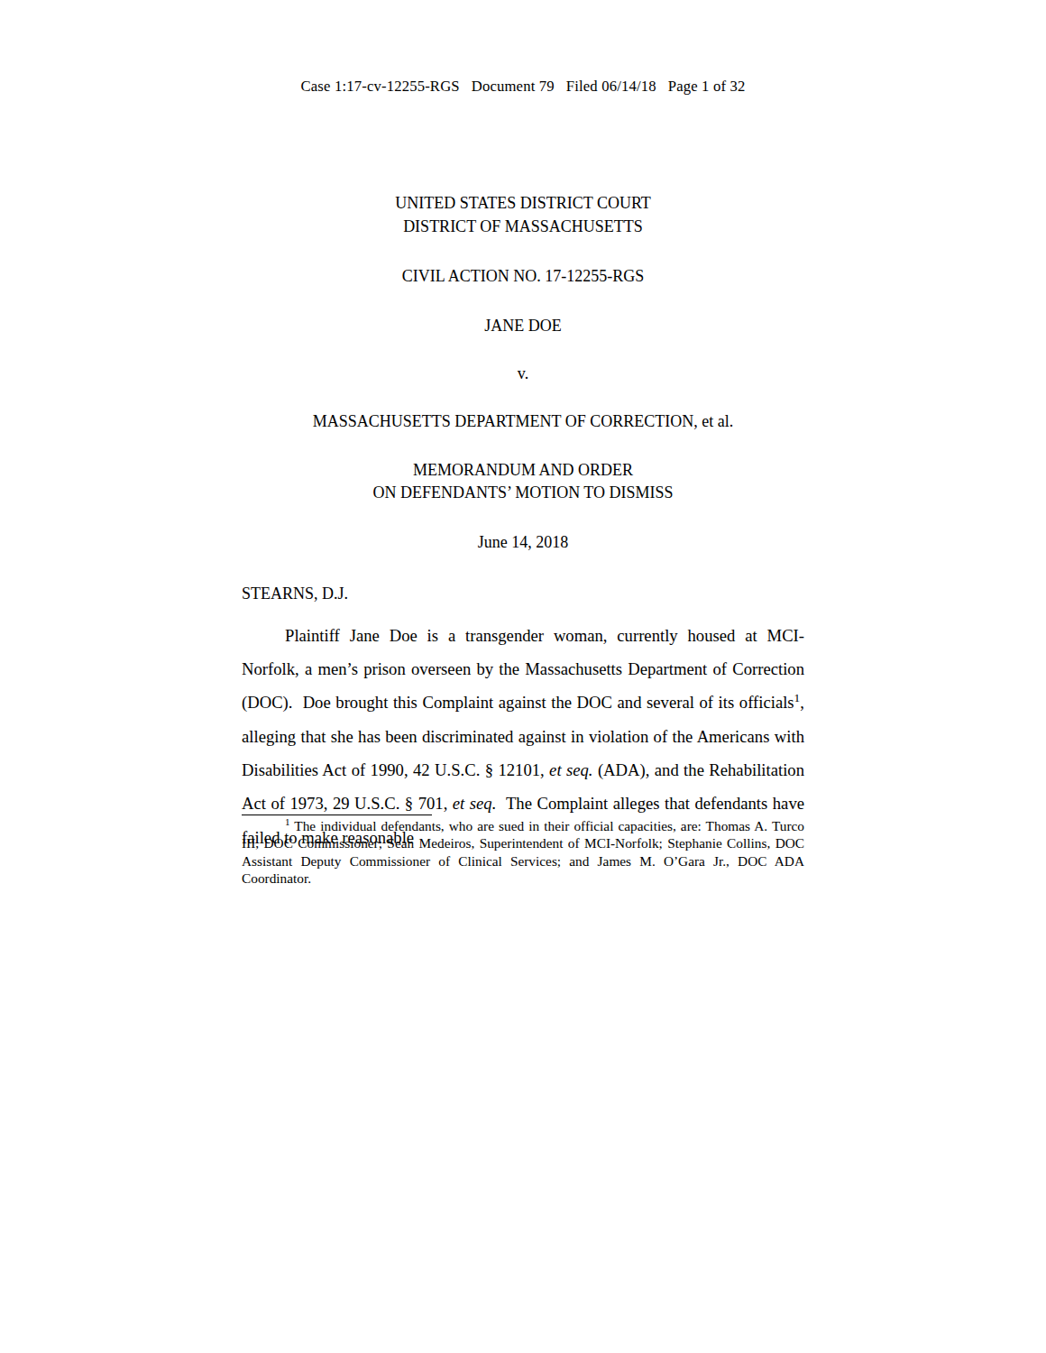Case 1:17-cv-12255-RGS Document 79 Filed 06/14/18 Page 1 of 32
UNITED STATES DISTRICT COURT
DISTRICT OF MASSACHUSETTS
CIVIL ACTION NO. 17-12255-RGS
JANE DOE
v.
MASSACHUSETTS DEPARTMENT OF CORRECTION, et al.
MEMORANDUM AND ORDER
ON DEFENDANTS’ MOTION TO DISMISS
June 14, 2018
STEARNS, D.J.
Plaintiff Jane Doe is a transgender woman, currently housed at MCI-Norfolk, a men’s prison overseen by the Massachusetts Department of Correction (DOC). Doe brought this Complaint against the DOC and several of its officials1, alleging that she has been discriminated against in violation of the Americans with Disabilities Act of 1990, 42 U.S.C. § 12101, et seq. (ADA), and the Rehabilitation Act of 1973, 29 U.S.C. § 701, et seq. The Complaint alleges that defendants have failed to make reasonable
1 The individual defendants, who are sued in their official capacities, are: Thomas A. Turco III, DOC Commissioner; Sean Medeiros, Superintendent of MCI-Norfolk; Stephanie Collins, DOC Assistant Deputy Commissioner of Clinical Services; and James M. O’Gara Jr., DOC ADA Coordinator.